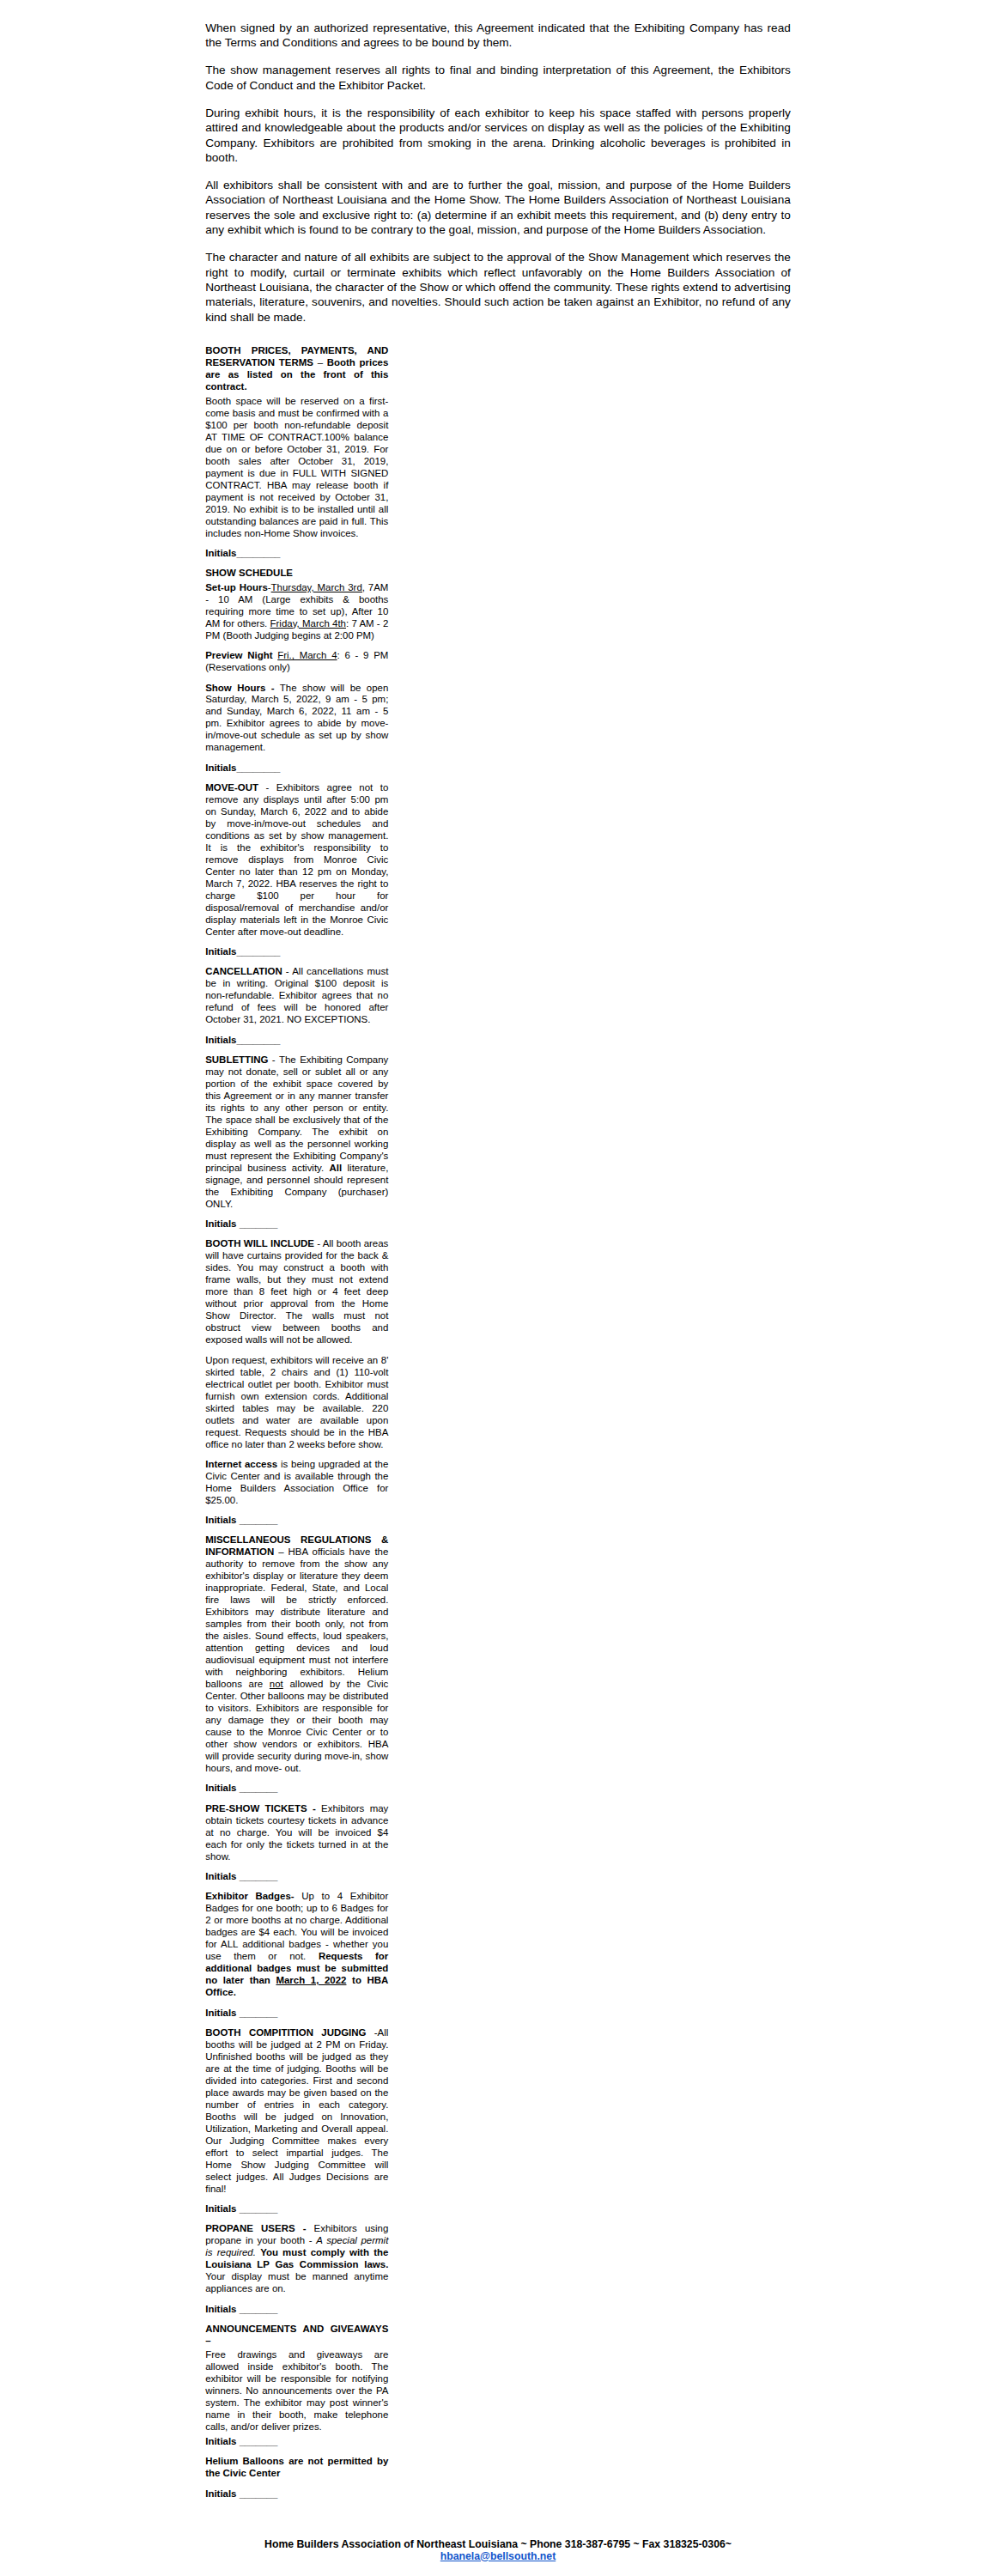When signed by an authorized representative, this Agreement indicated that the Exhibiting Company has read the Terms and Conditions and agrees to be bound by them.
The show management reserves all rights to final and binding interpretation of this Agreement, the Exhibitors Code of Conduct and the Exhibitor Packet.
During exhibit hours, it is the responsibility of each exhibitor to keep his space staffed with persons properly attired and knowledgeable about the products and/or services on display as well as the policies of the Exhibiting Company. Exhibitors are prohibited from smoking in the arena. Drinking alcoholic beverages is prohibited in booth.
All exhibitors shall be consistent with and are to further the goal, mission, and purpose of the Home Builders Association of Northeast Louisiana and the Home Show. The Home Builders Association of Northeast Louisiana reserves the sole and exclusive right to: (a) determine if an exhibit meets this requirement, and (b) deny entry to any exhibit which is found to be contrary to the goal, mission, and purpose of the Home Builders Association.
The character and nature of all exhibits are subject to the approval of the Show Management which reserves the right to modify, curtail or terminate exhibits which reflect unfavorably on the Home Builders Association of Northeast Louisiana, the character of the Show or which offend the community. These rights extend to advertising materials, literature, souvenirs, and novelties. Should such action be taken against an Exhibitor, no refund of any kind shall be made.
BOOTH PRICES, PAYMENTS, AND RESERVATION TERMS – Booth prices are as listed on the front of this contract.
Booth space will be reserved on a first-come basis and must be confirmed with a $100 per booth non-refundable deposit AT TIME OF CONTRACT.100% balance due on or before October 31, 2019. For booth sales after October 31, 2019, payment is due in FULL WITH SIGNED CONTRACT. HBA may release booth if payment is not received by October 31, 2019. No exhibit is to be installed until all outstanding balances are paid in full. This includes non-Home Show invoices.
Initials________
SHOW SCHEDULE
Set-up Hours-Thursday, March 3rd, 7AM - 10 AM (Large exhibits & booths requiring more time to set up), After 10 AM for others. Friday, March 4th: 7 AM - 2 PM (Booth Judging begins at 2:00 PM)
Preview Night Fri., March 4: 6 - 9 PM (Reservations only)
Show Hours - The show will be open Saturday, March 5, 2022, 9 am - 5 pm; and Sunday, March 6, 2022, 11 am - 5 pm. Exhibitor agrees to abide by move-in/move-out schedule as set up by show management.
Initials________
MOVE-OUT - Exhibitors agree not to remove any displays until after 5:00 pm on Sunday, March 6, 2022 and to abide by move-in/move-out schedules and conditions as set by show management. It is the exhibitor's responsibility to remove displays from Monroe Civic Center no later than 12 pm on Monday, March 7, 2022. HBA reserves the right to charge $100 per hour for disposal/removal of merchandise and/or display materials left in the Monroe Civic Center after move-out deadline.
Initials________
CANCELLATION - All cancellations must be in writing. Original $100 deposit is non-refundable. Exhibitor agrees that no refund of fees will be honored after October 31, 2021. NO EXCEPTIONS.
Initials________
SUBLETTING - The Exhibiting Company may not donate, sell or sublet all or any portion of the exhibit space covered by this Agreement or in any manner transfer its rights to any other person or entity. The space shall be exclusively that of the Exhibiting Company. The exhibit on display as well as the personnel working must represent the Exhibiting Company's principal business activity. All literature, signage, and personnel should represent the Exhibiting Company (purchaser) ONLY.
Initials _______
BOOTH WILL INCLUDE - All booth areas will have curtains provided for the back & sides. You may construct a booth with frame walls, but they must not extend more than 8 feet high or 4 feet deep without prior approval from the Home Show Director. The walls must not obstruct view between booths and exposed walls will not be allowed.
Upon request, exhibitors will receive an 8' skirted table, 2 chairs and (1) 110-volt electrical outlet per booth. Exhibitor must furnish own extension cords. Additional skirted tables may be available. 220 outlets and water are available upon request. Requests should be in the HBA office no later than 2 weeks before show.
Internet access is being upgraded at the Civic Center and is available through the Home Builders Association Office for $25.00.
Initials _______
MISCELLANEOUS REGULATIONS & INFORMATION – HBA officials have the authority to remove from the show any exhibitor's display or literature they deem inappropriate. Federal, State, and Local fire laws will be strictly enforced. Exhibitors may distribute literature and samples from their booth only, not from the aisles. Sound effects, loud speakers, attention getting devices and loud audiovisual equipment must not interfere with neighboring exhibitors. Helium balloons are not allowed by the Civic Center. Other balloons may be distributed to visitors. Exhibitors are responsible for any damage they or their booth may cause to the Monroe Civic Center or to other show vendors or exhibitors. HBA will provide security during move-in, show hours, and move- out.
Initials _______
PRE-SHOW TICKETS - Exhibitors may obtain tickets courtesy tickets in advance at no charge. You will be invoiced $4 each for only the tickets turned in at the show.
Initials _______
Exhibitor Badges- Up to 4 Exhibitor Badges for one booth; up to 6 Badges for 2 or more booths at no charge. Additional badges are $4 each. You will be invoiced for ALL additional badges - whether you use them or not. Requests for additional badges must be submitted no later than March 1, 2022 to HBA Office.
Initials _______
BOOTH COMPITITION JUDGING -All booths will be judged at 2 PM on Friday. Unfinished booths will be judged as they are at the time of judging. Booths will be divided into categories. First and second place awards may be given based on the number of entries in each category. Booths will be judged on Innovation, Utilization, Marketing and Overall appeal. Our Judging Committee makes every effort to select impartial judges. The Home Show Judging Committee will select judges. All Judges Decisions are final!
Initials _______
PROPANE USERS - Exhibitors using propane in your booth - A special permit is required. You must comply with the Louisiana LP Gas Commission laws. Your display must be manned anytime appliances are on.
Initials _______
ANNOUNCEMENTS AND GIVEAWAYS –
Free drawings and giveaways are allowed inside exhibitor's booth. The exhibitor will be responsible for notifying winners. No announcements over the PA system. The exhibitor may post winner's name in their booth, make telephone calls, and/or deliver prizes.
Initials _______
Helium Balloons are not permitted by the Civic Center
Initials _______
Home Builders Association of Northeast Louisiana ~ Phone 318-387-6795 ~ Fax 318325-0306~ hbanela@bellsouth.net